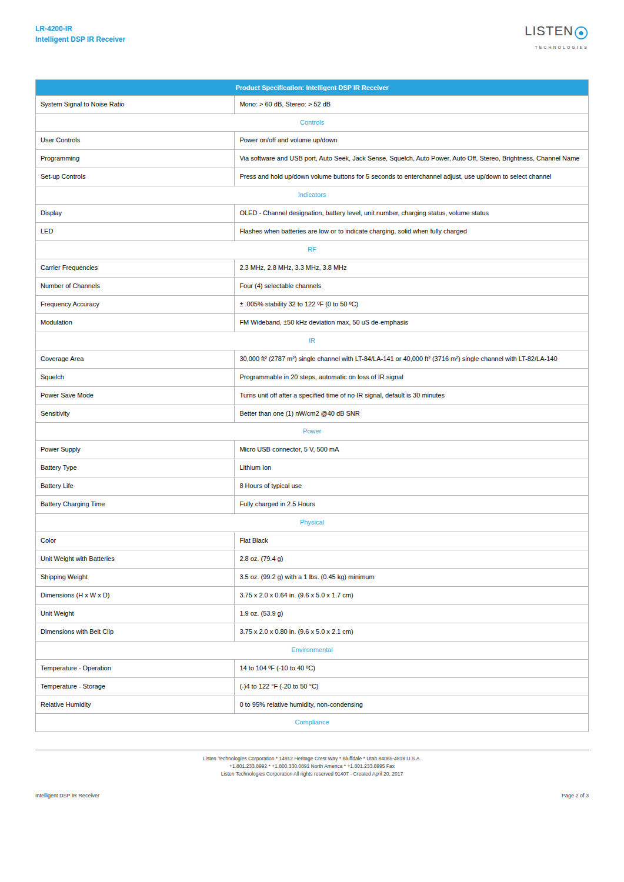LR-4200-IR
Intelligent DSP IR Receiver
LISTEN⦿
TECHNOLOGIES
| Product Specification: Intelligent DSP IR Receiver |
| --- |
| System Signal to Noise Ratio | Mono: > 60 dB, Stereo: > 52 dB |
| Controls |
| User Controls | Power on/off and volume up/down |
| Programming | Via software and USB port, Auto Seek, Jack Sense, Squelch, Auto Power, Auto Off, Stereo, Brightness, Channel Name |
| Set-up Controls | Press and hold up/down volume buttons for 5 seconds to enterchannel adjust, use up/down to select channel |
| Indicators |
| Display | OLED - Channel designation, battery level, unit number, charging status, volume status |
| LED | Flashes when batteries are low or to indicate charging, solid when fully charged |
| RF |
| Carrier Frequencies | 2.3 MHz, 2.8 MHz, 3.3 MHz, 3.8 MHz |
| Number of Channels | Four (4) selectable channels |
| Frequency Accuracy | ± .005% stability 32 to 122 ºF (0 to 50 ºC) |
| Modulation | FM Wideband, ±50 kHz deviation max, 50 uS de-emphasis |
| IR |
| Coverage Area | 30,000 ft² (2787 m²) single channel with LT-84/LA-141 or 40,000 ft² (3716 m²) single channel with LT-82/LA-140 |
| Squelch | Programmable in 20 steps, automatic on loss of IR signal |
| Power Save Mode | Turns unit off after a specified time of no IR signal, default is 30 minutes |
| Sensitivity | Better than one (1) nW/cm2 @40 dB SNR |
| Power |
| Power Supply | Micro USB connector, 5 V, 500 mA |
| Battery Type | Lithium Ion |
| Battery Life | 8 Hours of typical use |
| Battery Charging Time | Fully charged in 2.5 Hours |
| Physical |
| Color | Flat Black |
| Unit Weight with Batteries | 2.8 oz. (79.4 g) |
| Shipping Weight | 3.5 oz. (99.2 g) with a 1 lbs. (0.45 kg) minimum |
| Dimensions (H x W x D) | 3.75 x 2.0 x 0.64 in. (9.6 x 5.0 x 1.7 cm) |
| Unit Weight | 1.9 oz. (53.9 g) |
| Dimensions with Belt Clip | 3.75 x 2.0 x 0.80 in. (9.6 x 5.0 x 2.1 cm) |
| Environmental |
| Temperature - Operation | 14 to 104 ºF (-10 to 40 ºC) |
| Temperature - Storage | (-)4 to 122 °F (-20 to 50 °C) |
| Relative Humidity | 0 to 95% relative humidity, non-condensing |
| Compliance |
Listen Technologies Corporation * 14912 Heritage Crest Way * Bluffdale * Utah 84065-4818 U.S.A.
+1.801.233.8992 * +1.800.330.0891 North America * +1.801.233.8995 Fax
Listen Technologies Corporation All rights reserved 91407 - Created April 20, 2017
Intelligent DSP IR Receiver Page 2 of 3